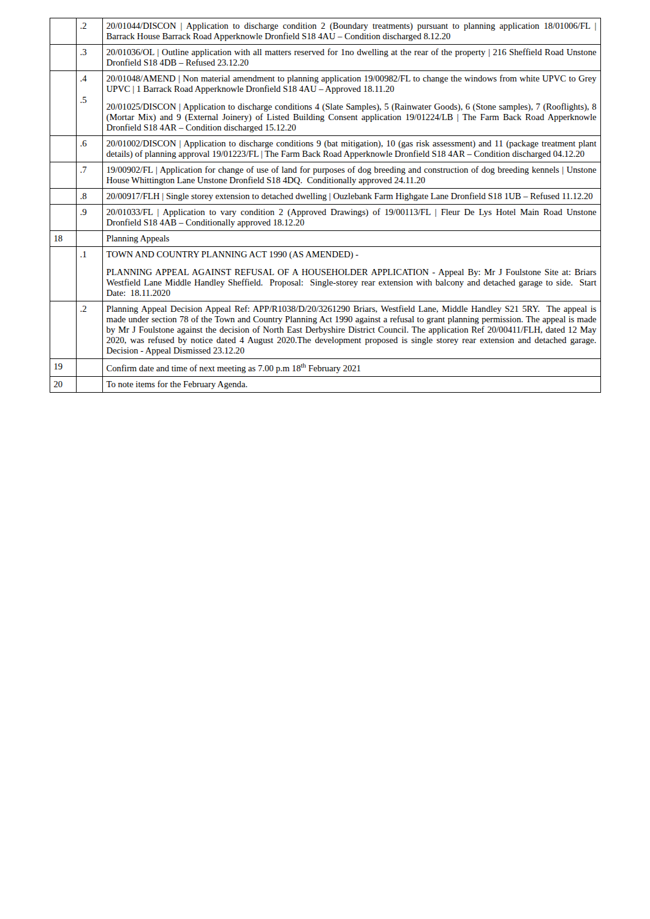| | .2 | 20/01044/DISCON / Application to discharge condition 2 (Boundary treatments) pursuant to planning application 18/01006/FL / Barrack House Barrack Road Apperknowle Dronfield S18 4AU – Condition discharged 8.12.20 |
| | .3 | 20/01036/OL / Outline application with all matters reserved for 1no dwelling at the rear of the property / 216 Sheffield Road Unstone Dronfield S18 4DB – Refused 23.12.20 |
| | .4 .5 | 20/01048/AMEND / Non material amendment to planning application 19/00982/FL to change the windows from white UPVC to Grey UPVC / 1 Barrack Road Apperknowle Dronfield S18 4AU – Approved 18.11.20 20/01025/DISCON / Application to discharge conditions 4 (Slate Samples), 5 (Rainwater Goods), 6 (Stone samples), 7 (Rooflights), 8 (Mortar Mix) and 9 (External Joinery) of Listed Building Consent application 19/01224/LB / The Farm Back Road Apperknowle Dronfield S18 4AR – Condition discharged 15.12.20 |
| | .6 | 20/01002/DISCON / Application to discharge conditions 9 (bat mitigation), 10 (gas risk assessment) and 11 (package treatment plant details) of planning approval 19/01223/FL / The Farm Back Road Apperknowle Dronfield S18 4AR – Condition discharged 04.12.20 |
| | .7 | 19/00902/FL / Application for change of use of land for purposes of dog breeding and construction of dog breeding kennels / Unstone House Whittington Lane Unstone Dronfield S18 4DQ. Conditionally approved 24.11.20 |
| | .8 | 20/00917/FLH / Single storey extension to detached dwelling / Ouzlebank Farm Highgate Lane Dronfield S18 1UB – Refused 11.12.20 |
| | .9 | 20/01033/FL / Application to vary condition 2 (Approved Drawings) of 19/00113/FL / Fleur De Lys Hotel Main Road Unstone Dronfield S18 4AB – Conditionally approved 18.12.20 |
| 18 | | Planning Appeals |
| | .1 | TOWN AND COUNTRY PLANNING ACT 1990 (AS AMENDED) - PLANNING APPEAL AGAINST REFUSAL OF A HOUSEHOLDER APPLICATION - Appeal By: Mr J Foulstone Site at: Briars Westfield Lane Middle Handley Sheffield. Proposal: Single-storey rear extension with balcony and detached garage to side. Start Date: 18.11.2020 |
| | .2 | Planning Appeal Decision Appeal Ref: APP/R1038/D/20/3261290 Briars, Westfield Lane, Middle Handley S21 5RY. The appeal is made under section 78 of the Town and Country Planning Act 1990 against a refusal to grant planning permission. The appeal is made by Mr J Foulstone against the decision of North East Derbyshire District Council. The application Ref 20/00411/FLH, dated 12 May 2020, was refused by notice dated 4 August 2020.The development proposed is single storey rear extension and detached garage. Decision - Appeal Dismissed 23.12.20 |
| 19 | | Confirm date and time of next meeting as 7.00 p.m 18 th February 2021 |
| 20 | | To note items for the February Agenda. |